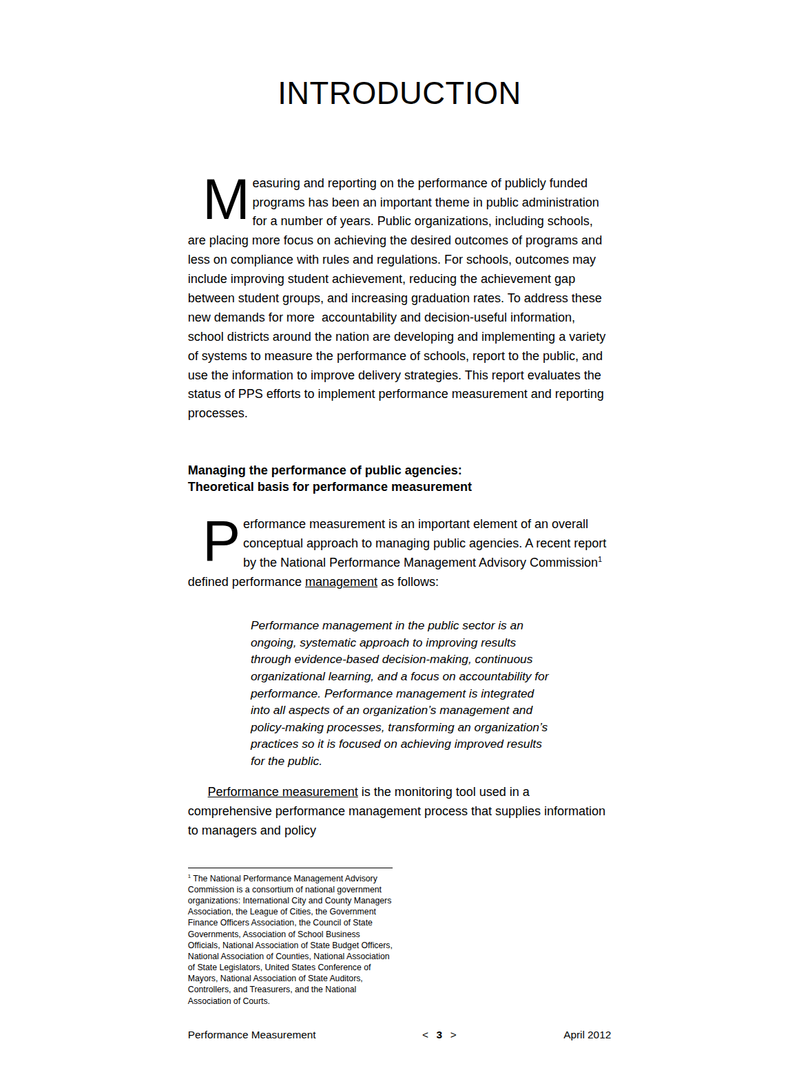INTRODUCTION
M
easuring and reporting on the performance of publicly funded programs has been an important theme in public administration for a number of years. Public organizations, including schools, are placing more focus on achieving the desired outcomes of programs and less on compliance with rules and regulations. For schools, outcomes may include improving student achievement, reducing the achievement gap between student groups, and increasing graduation rates. To address these new demands for more accountability and decision-useful information, school districts around the nation are developing and implementing a variety of systems to measure the performance of schools, report to the public, and use the information to improve delivery strategies. This report evaluates the status of PPS efforts to implement performance measurement and reporting processes.
Managing the performance of public agencies:
Theoretical basis for performance measurement
P
erformance measurement is an important element of an overall conceptual approach to managing public agencies. A recent report by the National Performance Management Advisory Commission1 defined performance management as follows:
Performance management in the public sector is an ongoing, systematic approach to improving results through evidence-based decision-making, continuous organizational learning, and a focus on accountability for performance. Performance management is integrated into all aspects of an organization’s management and policy-making processes, transforming an organization’s practices so it is focused on achieving improved results for the public.
Performance measurement is the monitoring tool used in a comprehensive performance management process that supplies information to managers and policy
1 The National Performance Management Advisory Commission is a consortium of national government organizations: International City and County Managers Association, the League of Cities, the Government Finance Officers Association, the Council of State Governments, Association of School Business Officials, National Association of State Budget Officers, National Association of Counties, National Association of State Legislators, United States Conference of Mayors, National Association of State Auditors, Controllers, and Treasurers, and the National Association of Courts.
Performance Measurement < 3 > April 2012